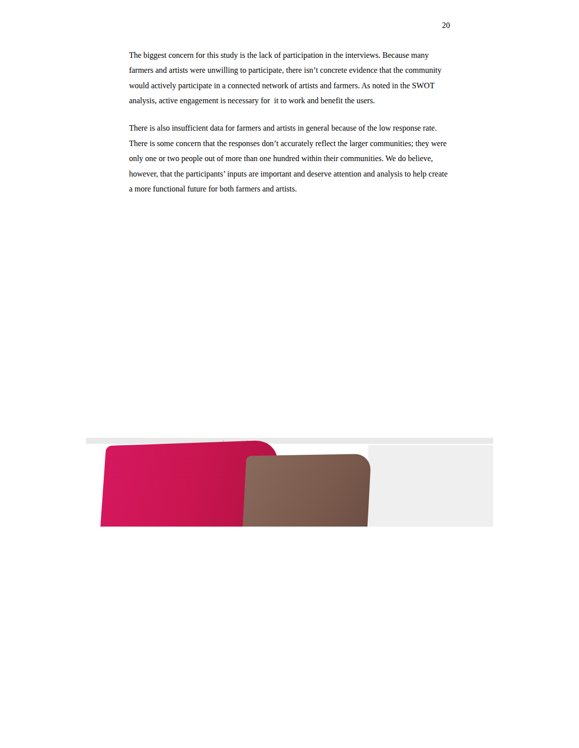20
The biggest concern for this study is the lack of participation in the interviews. Because many farmers and artists were unwilling to participate, there isn’t concrete evidence that the community would actively participate in a connected network of artists and farmers. As noted in the SWOT analysis, active engagement is necessary for it to work and benefit the users.
There is also insufficient data for farmers and artists in general because of the low response rate. There is some concern that the responses don’t accurately reflect the larger communities; they were only one or two people out of more than one hundred within their communities. We do believe, however, that the participants’ inputs are important and deserve attention and analysis to help create a more functional future for both farmers and artists.